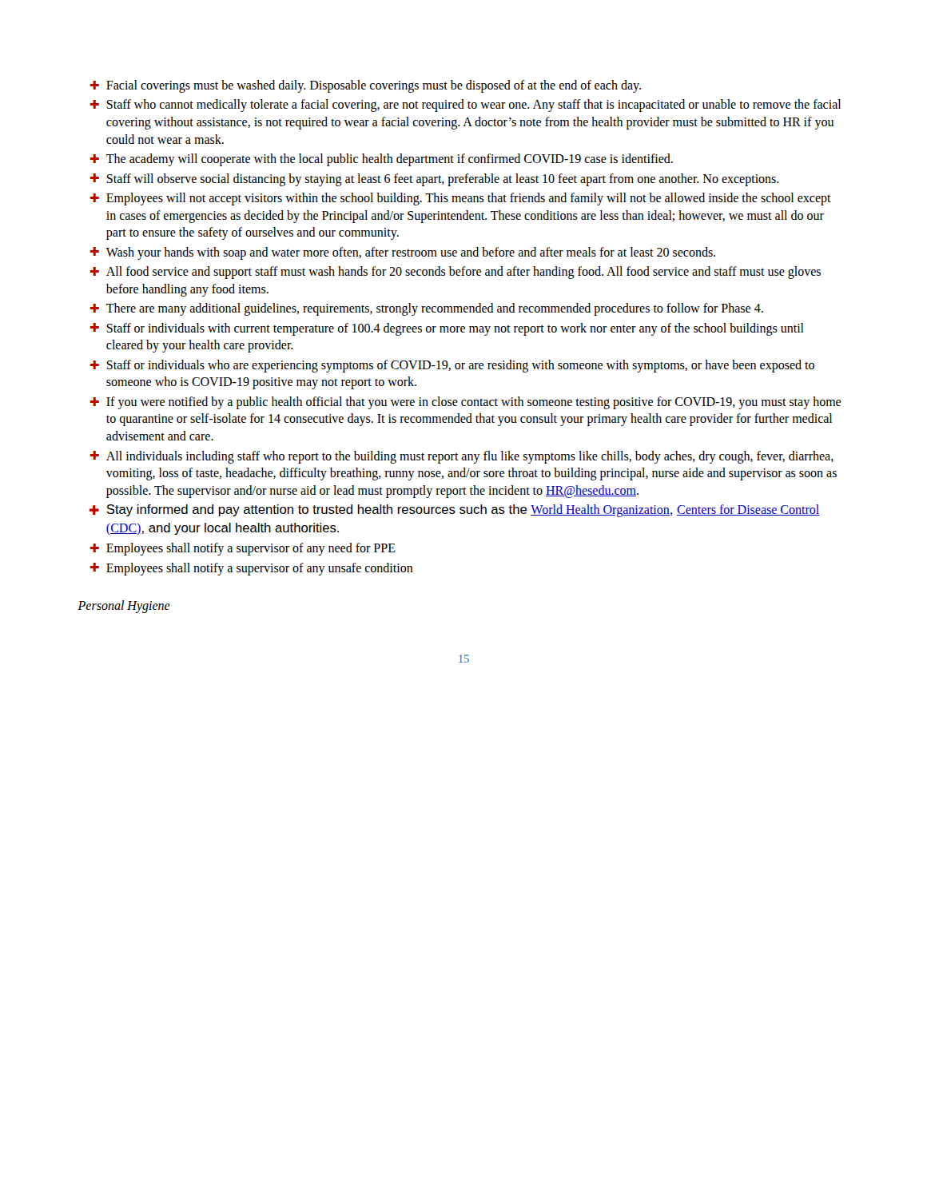Facial coverings must be washed daily. Disposable coverings must be disposed of at the end of each day.
Staff who cannot medically tolerate a facial covering, are not required to wear one. Any staff that is incapacitated or unable to remove the facial covering without assistance, is not required to wear a facial covering. A doctor’s note from the health provider must be submitted to HR if you could not wear a mask.
The academy will cooperate with the local public health department if confirmed COVID-19 case is identified.
Staff will observe social distancing by staying at least 6 feet apart, preferable at least 10 feet apart from one another. No exceptions.
Employees will not accept visitors within the school building. This means that friends and family will not be allowed inside the school except in cases of emergencies as decided by the Principal and/or Superintendent. These conditions are less than ideal; however, we must all do our part to ensure the safety of ourselves and our community.
Wash your hands with soap and water more often, after restroom use and before and after meals for at least 20 seconds.
All food service and support staff must wash hands for 20 seconds before and after handing food. All food service and staff must use gloves before handling any food items.
There are many additional guidelines, requirements, strongly recommended and recommended procedures to follow for Phase 4.
Staff or individuals with current temperature of 100.4 degrees or more may not report to work nor enter any of the school buildings until cleared by your health care provider.
Staff or individuals who are experiencing symptoms of COVID-19, or are residing with someone with symptoms, or have been exposed to someone who is COVID-19 positive may not report to work.
If you were notified by a public health official that you were in close contact with someone testing positive for COVID-19, you must stay home to quarantine or self-isolate for 14 consecutive days. It is recommended that you consult your primary health care provider for further medical advisement and care.
All individuals including staff who report to the building must report any flu like symptoms like chills, body aches, dry cough, fever, diarrhea, vomiting, loss of taste, headache, difficulty breathing, runny nose, and/or sore throat to building principal, nurse aide and supervisor as soon as possible. The supervisor and/or nurse aid or lead must promptly report the incident to HR@hesedu.com.
Stay informed and pay attention to trusted health resources such as the World Health Organization, Centers for Disease Control (CDC), and your local health authorities.
Employees shall notify a supervisor of any need for PPE
Employees shall notify a supervisor of any unsafe condition
Personal Hygiene
15